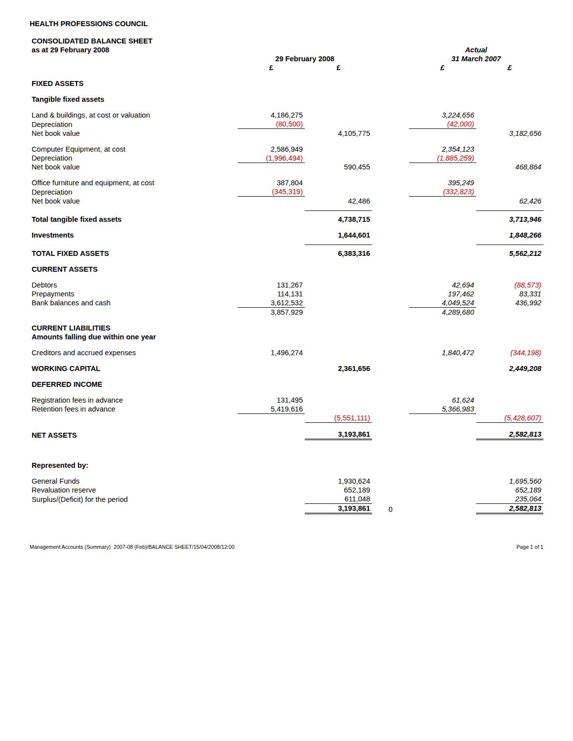HEALTH PROFESSIONS COUNCIL
| CONSOLIDATED BALANCE SHEET | | | | | |
| as at 29 February 2008 | | | | Actual |
| | 29 February 2008 | | 31 March 2007 |
| | £ | £ | | £ | £ |
| FIXED ASSETS | | | | | |
| Tangible fixed assets | | | | | |
| Land & buildings, at cost or valuation | 4,186,275 | | | 3,224,656 | |
| Depreciation | (80,500) | | | (42,000) | |
| Net book value | | 4,105,775 | | | 3,182,656 |
| Computer Equipment, at cost | 2,586,949 | | | 2,354,123 | |
| Depreciation | (1,996,494) | | | (1,885,259) | |
| Net book value | | 590,455 | | | 468,864 |
| Office furniture and equipment, at cost | 387,804 | | | 395,249 | |
| Depreciation | (345,319) | | | (332,823) | |
| Net book value | | 42,486 | | | 62,426 |
| Total tangible fixed assets | | 4,738,715 | | | 3,713,946 |
| Investments | | 1,644,601 | | | 1,848,266 |
| TOTAL FIXED ASSETS | | 6,383,316 | | | 5,562,212 |
| CURRENT ASSETS | | | | | |
| Debtors | 131,267 | | | 42,694 | (88,573) |
| Prepayments | 114,131 | | | 197,462 | 83,331 |
| Bank balances and cash | 3,612,532 | | | 4,049,524 | 436,992 |
| | 3,857,929 | | | 4,289,680 | |
| CURRENT LIABILITIES | | | | | |
| Amounts falling due within one year | | | | | |
| Creditors and accrued expenses | 1,496,274 | | | 1,840,472 | (344,198) |
| WORKING CAPITAL | | 2,361,656 | | | 2,449,208 |
| DEFERRED INCOME | | | | | |
| Registration fees in advance | 131,495 | | | 61,624 | |
| Retention fees in advance | 5,419,616 | | | 5,366,983 | |
| | | (5,551,111) | | | (5,428,607) |
| NET ASSETS | | 3,193,861 | | | 2,582,813 |
| Represented by: | | | | | |
| General Funds | | 1,930,624 | | | 1,695,560 |
| Revaluation reserve | | 652,189 | | | 652,189 |
| Surplus/(Deficit) for the period | | 611,048 | | | 235,064 |
| | | 3,193,861 | 0 | | 2,582,813 |
Management Accounts (Summary) 2007-08 (Feb)/BALANCE SHEET/15/04/2008/12:00 Page 1 of 1